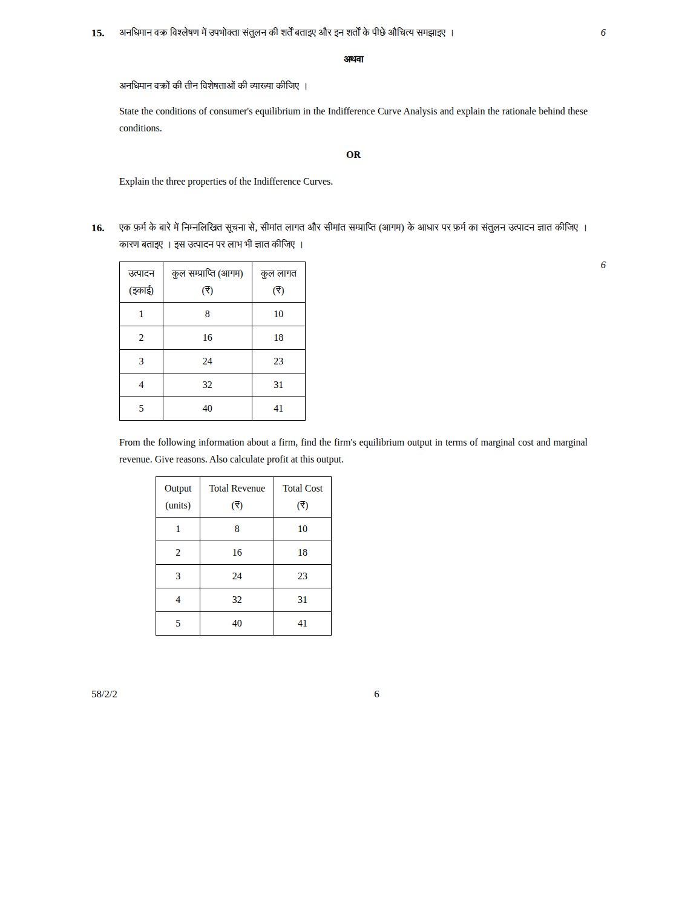15.
6
अनधिमान वक्र विश्लेषण में उपभोक्ता संतुलन की शर्तें बताइए और इन शर्तों के पीछे औचित्य समझाइए ।
अथवा
अनधिमान वक्रों की तीन विशेषताओं की व्याख्या कीजिए ।
State the conditions of consumer's equilibrium in the Indifference Curve Analysis and explain the rationale behind these conditions.
OR
Explain the three properties of the Indifference Curves.
16.
6
एक फ़र्म के बारे में निम्नलिखित सूचना से, सीमांत लागत और सीमांत सम्प्राप्ति (आगम) के आधार पर फ़र्म का संतुलन उत्पादन ज्ञात कीजिए । कारण बताइए । इस उत्पादन पर लाभ भी ज्ञात कीजिए ।
| उत्पादन (इकाई) | कुल सम्प्राप्ति (आगम) (₹) | कुल लागत (₹) |
| --- | --- | --- |
| 1 | 8 | 10 |
| 2 | 16 | 18 |
| 3 | 24 | 23 |
| 4 | 32 | 31 |
| 5 | 40 | 41 |
From the following information about a firm, find the firm's equilibrium output in terms of marginal cost and marginal revenue. Give reasons. Also calculate profit at this output.
| Output (units) | Total Revenue (₹) | Total Cost (₹) |
| --- | --- | --- |
| 1 | 8 | 10 |
| 2 | 16 | 18 |
| 3 | 24 | 23 |
| 4 | 32 | 31 |
| 5 | 40 | 41 |
58/2/2 6